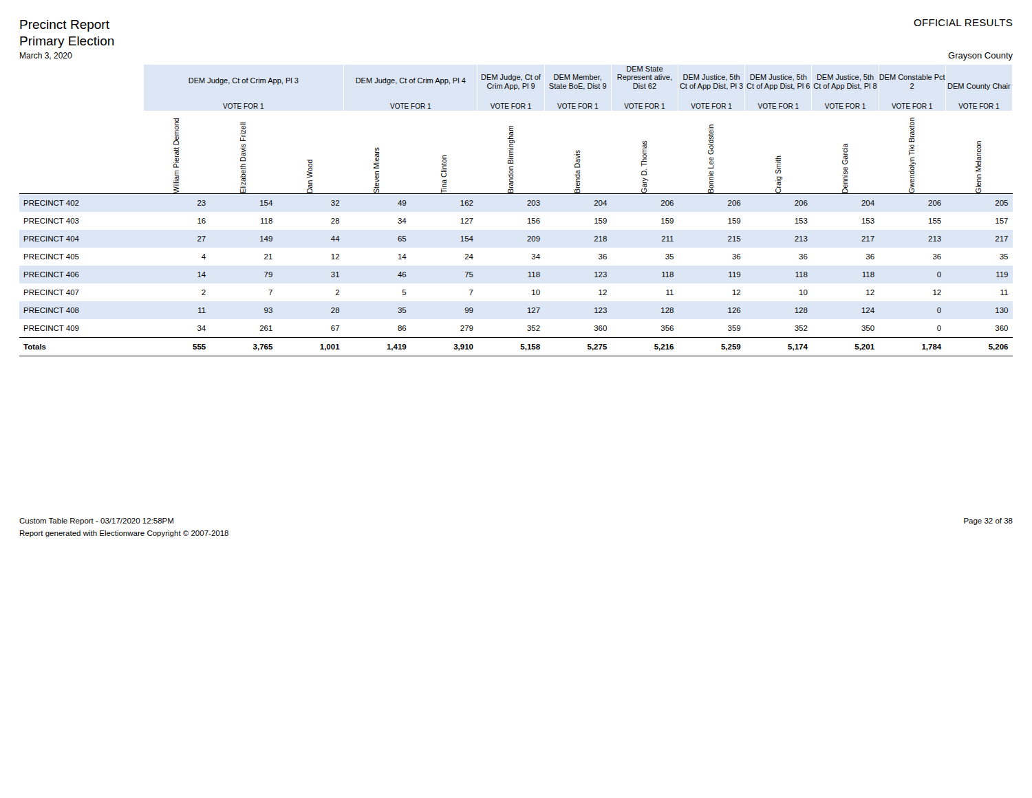OFFICIAL RESULTS
Precinct Report
Primary Election
March 3, 2020
Grayson County
| | DEM Judge, Ct of Crim App, Pl 3 VOTE FOR 1 | DEM Judge, Ct of Crim App, Pl 4 VOTE FOR 1 | DEM Judge, Ct of Crim App, Pl 9 VOTE FOR 1 | DEM Member, State BoE, Dist 9 VOTE FOR 1 | DEM State Represent ative, Dist 62 VOTE FOR 1 | DEM Justice, 5th Ct of App Dist, Pl 3 VOTE FOR 1 | DEM Justice, 5th Ct of App Dist, Pl 6 VOTE FOR 1 | DEM Justice, 5th Ct of App Dist, Pl 8 VOTE FOR 1 | DEM Constable Pct 2 VOTE FOR 1 | DEM County Chair VOTE FOR 1 |
| --- | --- | --- | --- | --- | --- | --- | --- | --- | --- | --- |
| William Pieratt Demond | Elizabeth Davis Frizell | Dan Wood | Steven Miears | Tina Clinton | Brandon Birmingham | Brenda Davis | Gary D. Thomas | Bonnie Lee Goldstein | Craig Smith | Dennise Garcia | Gwendolyn Tiki Braxton | Glenn Melancon |
| PRECINCT 402 | 23 | 154 | 32 | 49 | 162 | 203 | 204 | 206 | 206 | 206 | 204 | 206 | 205 |
| PRECINCT 403 | 16 | 118 | 28 | 34 | 127 | 156 | 159 | 159 | 159 | 153 | 153 | 155 | 157 |
| PRECINCT 404 | 27 | 149 | 44 | 65 | 154 | 209 | 218 | 211 | 215 | 213 | 217 | 213 | 217 |
| PRECINCT 405 | 4 | 21 | 12 | 14 | 24 | 34 | 36 | 35 | 36 | 36 | 36 | 36 | 35 |
| PRECINCT 406 | 14 | 79 | 31 | 46 | 75 | 118 | 123 | 118 | 119 | 118 | 118 | 0 | 119 |
| PRECINCT 407 | 2 | 7 | 2 | 5 | 7 | 10 | 12 | 11 | 12 | 10 | 12 | 12 | 11 |
| PRECINCT 408 | 11 | 93 | 28 | 35 | 99 | 127 | 123 | 128 | 126 | 128 | 124 | 0 | 130 |
| PRECINCT 409 | 34 | 261 | 67 | 86 | 279 | 352 | 360 | 356 | 359 | 352 | 350 | 0 | 360 |
| Totals | 555 | 3,765 | 1,001 | 1,419 | 3,910 | 5,158 | 5,275 | 5,216 | 5,259 | 5,174 | 5,201 | 1,784 | 5,206 |
Page 32 of 38
Custom Table Report - 03/17/2020 12:58PM
Report generated with Electionware Copyright © 2007-2018